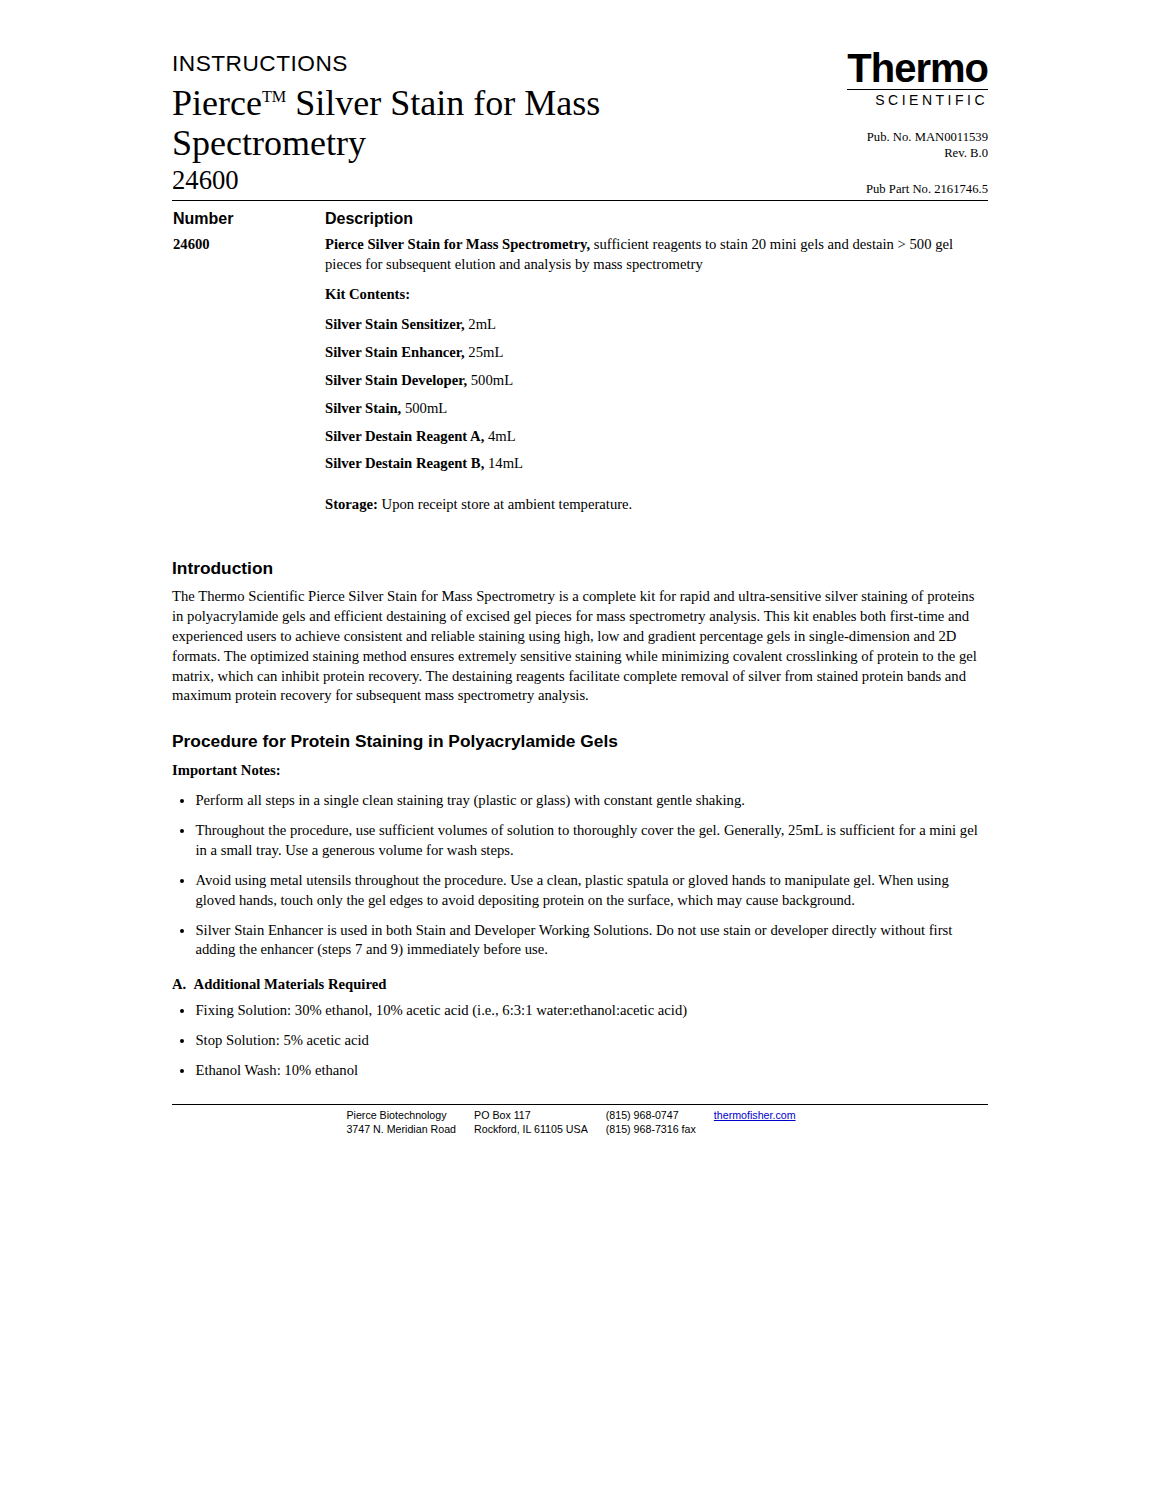Thermo
SCIENTIFIC
INSTRUCTIONS
PierceTM Silver Stain for Mass Spectrometry
Pub. No. MAN0011539
Rev. B.0
24600
Pub Part No. 2161746.5
| Number | Description |
| --- | --- |
| 24600 | Pierce Silver Stain for Mass Spectrometry, sufficient reagents to stain 20 mini gels and destain > 500 gel pieces for subsequent elution and analysis by mass spectrometry Kit Contents: Silver Stain Sensitizer, 2mL Silver Stain Enhancer, 25mL Silver Stain Developer, 500mL Silver Stain, 500mL Silver Destain Reagent A, 4mL Silver Destain Reagent B, 14mL Storage: Upon receipt store at ambient temperature. |
Introduction
The Thermo Scientific Pierce Silver Stain for Mass Spectrometry is a complete kit for rapid and ultra-sensitive silver staining of proteins in polyacrylamide gels and efficient destaining of excised gel pieces for mass spectrometry analysis. This kit enables both first-time and experienced users to achieve consistent and reliable staining using high, low and gradient percentage gels in single-dimension and 2D formats. The optimized staining method ensures extremely sensitive staining while minimizing covalent crosslinking of protein to the gel matrix, which can inhibit protein recovery. The destaining reagents facilitate complete removal of silver from stained protein bands and maximum protein recovery for subsequent mass spectrometry analysis.
Procedure for Protein Staining in Polyacrylamide Gels
Important Notes:
Perform all steps in a single clean staining tray (plastic or glass) with constant gentle shaking.
Throughout the procedure, use sufficient volumes of solution to thoroughly cover the gel. Generally, 25mL is sufficient for a mini gel in a small tray. Use a generous volume for wash steps.
Avoid using metal utensils throughout the procedure. Use a clean, plastic spatula or gloved hands to manipulate gel. When using gloved hands, touch only the gel edges to avoid depositing protein on the surface, which may cause background.
Silver Stain Enhancer is used in both Stain and Developer Working Solutions. Do not use stain or developer directly without first adding the enhancer (steps 7 and 9) immediately before use.
A. Additional Materials Required
Fixing Solution: 30% ethanol, 10% acetic acid (i.e., 6:3:1 water:ethanol:acetic acid)
Stop Solution: 5% acetic acid
Ethanol Wash: 10% ethanol
| Pierce Biotechnology 3747 N. Meridian Road | PO Box 117 Rockford, IL 61105 USA | (815) 968-0747 (815) 968-7316 fax | thermofisher.com |